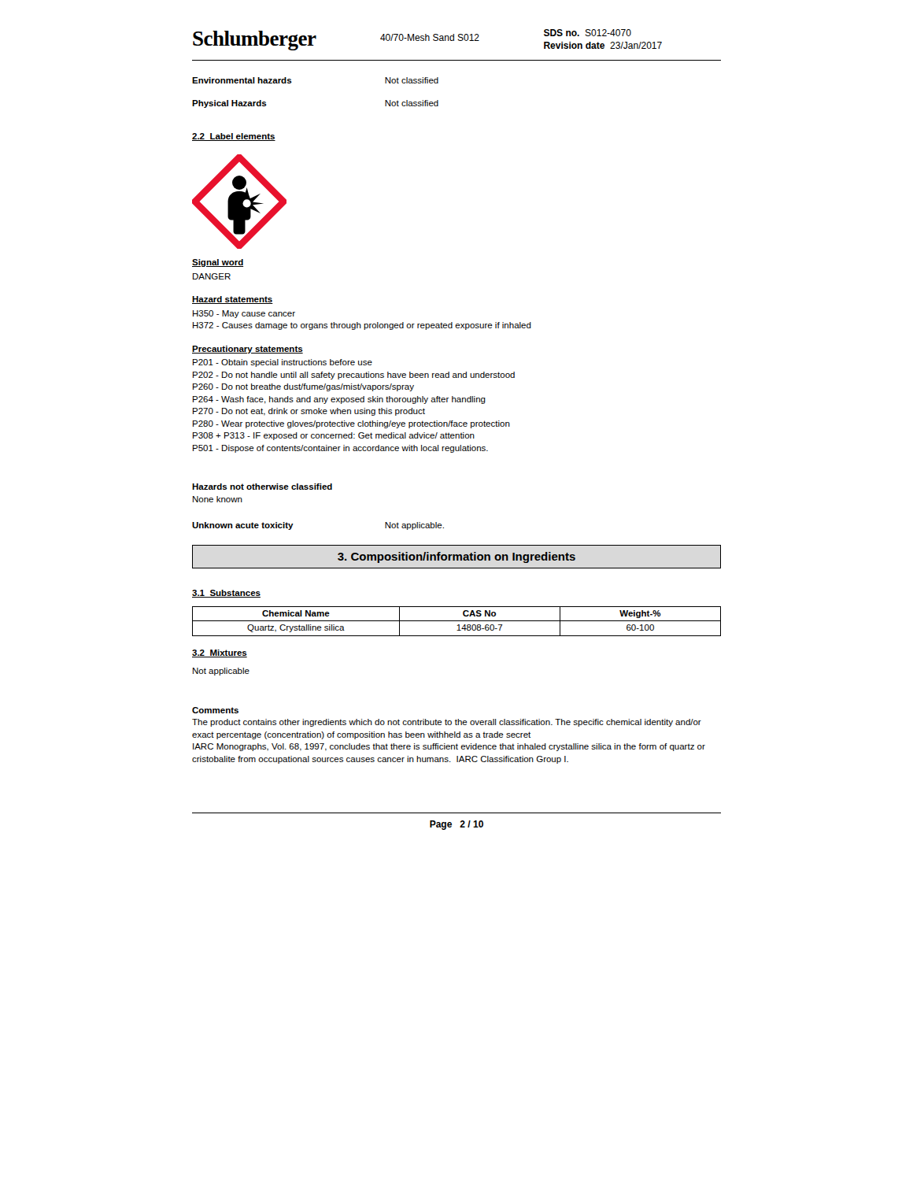Schlumberger
40/70-Mesh Sand S012
SDS no. S012-4070 Revision date 23/Jan/2017
Environmental hazards
Not classified
Physical Hazards
Not classified
2.2 Label elements
Signal word
DANGER
Hazard statements
H350 - May cause cancer
H372 - Causes damage to organs through prolonged or repeated exposure if inhaled
Precautionary statements
P201 - Obtain special instructions before use
P202 - Do not handle until all safety precautions have been read and understood
P260 - Do not breathe dust/fume/gas/mist/vapors/spray
P264 - Wash face, hands and any exposed skin thoroughly after handling
P270 - Do not eat, drink or smoke when using this product
P280 - Wear protective gloves/protective clothing/eye protection/face protection
P308 + P313 - IF exposed or concerned: Get medical advice/ attention
P501 - Dispose of contents/container in accordance with local regulations.
Hazards not otherwise classified
None known
Unknown acute toxicity
Not applicable.
3. Composition/information on Ingredients
3.1 Substances
| Chemical Name | CAS No | Weight-% |
| --- | --- | --- |
| Quartz, Crystalline silica | 14808-60-7 | 60-100 |
3.2 Mixtures
Not applicable
Comments
The product contains other ingredients which do not contribute to the overall classification. The specific chemical identity and/or exact percentage (concentration) of composition has been withheld as a trade secret
IARC Monographs, Vol. 68, 1997, concludes that there is sufficient evidence that inhaled crystalline silica in the form of quartz or cristobalite from occupational sources causes cancer in humans. IARC Classification Group I.
Page 2 / 10